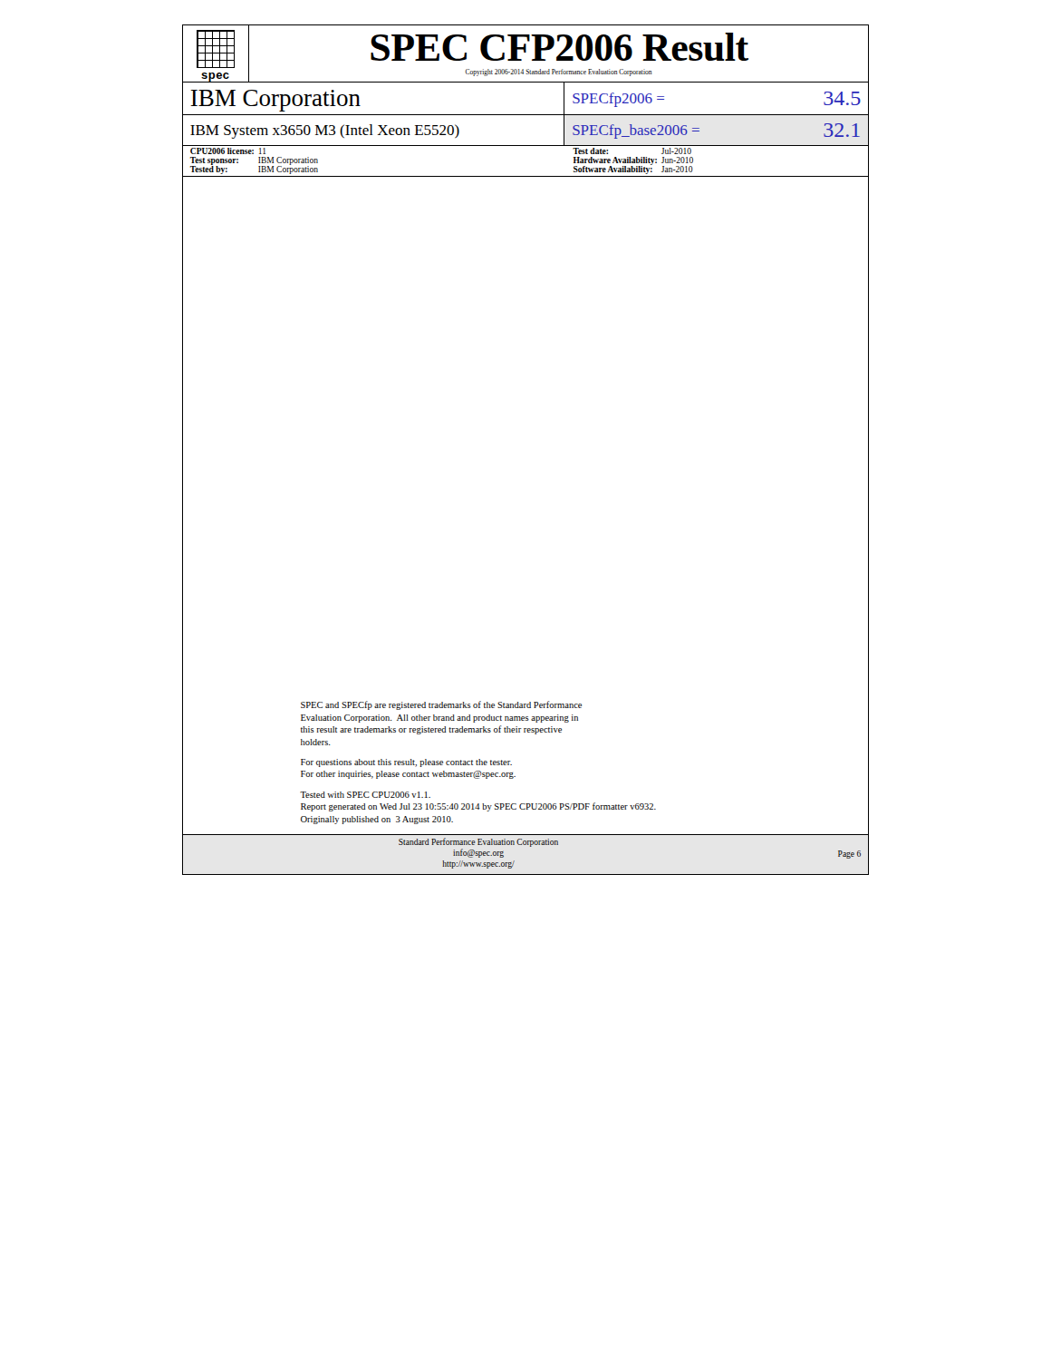spec
SPEC CFP2006 Result
Copyright 2006-2014 Standard Performance Evaluation Corporation
IBM Corporation
SPECfp2006 =
34.5
IBM System x3650 M3 (Intel Xeon E5520)
SPECfp_base2006 =
32.1
| CPU2006 license: | 11 |
| Test sponsor: | IBM Corporation |
| Tested by: | IBM Corporation |
| Test date: | Jul-2010 |
| Hardware Availability: | Jun-2010 |
| Software Availability: | Jan-2010 |
SPEC and SPECfp are registered trademarks of the Standard Performance
Evaluation Corporation. All other brand and product names appearing in
this result are trademarks or registered trademarks of their respective
holders.
For questions about this result, please contact the tester.
For other inquiries, please contact webmaster@spec.org.
Tested with SPEC CPU2006 v1.1.
Report generated on Wed Jul 23 10:55:40 2014 by SPEC CPU2006 PS/PDF formatter v6932.
Originally published on 3 August 2010.
Standard Performance Evaluation Corporation
info@spec.org
http://www.spec.org/
Page 6